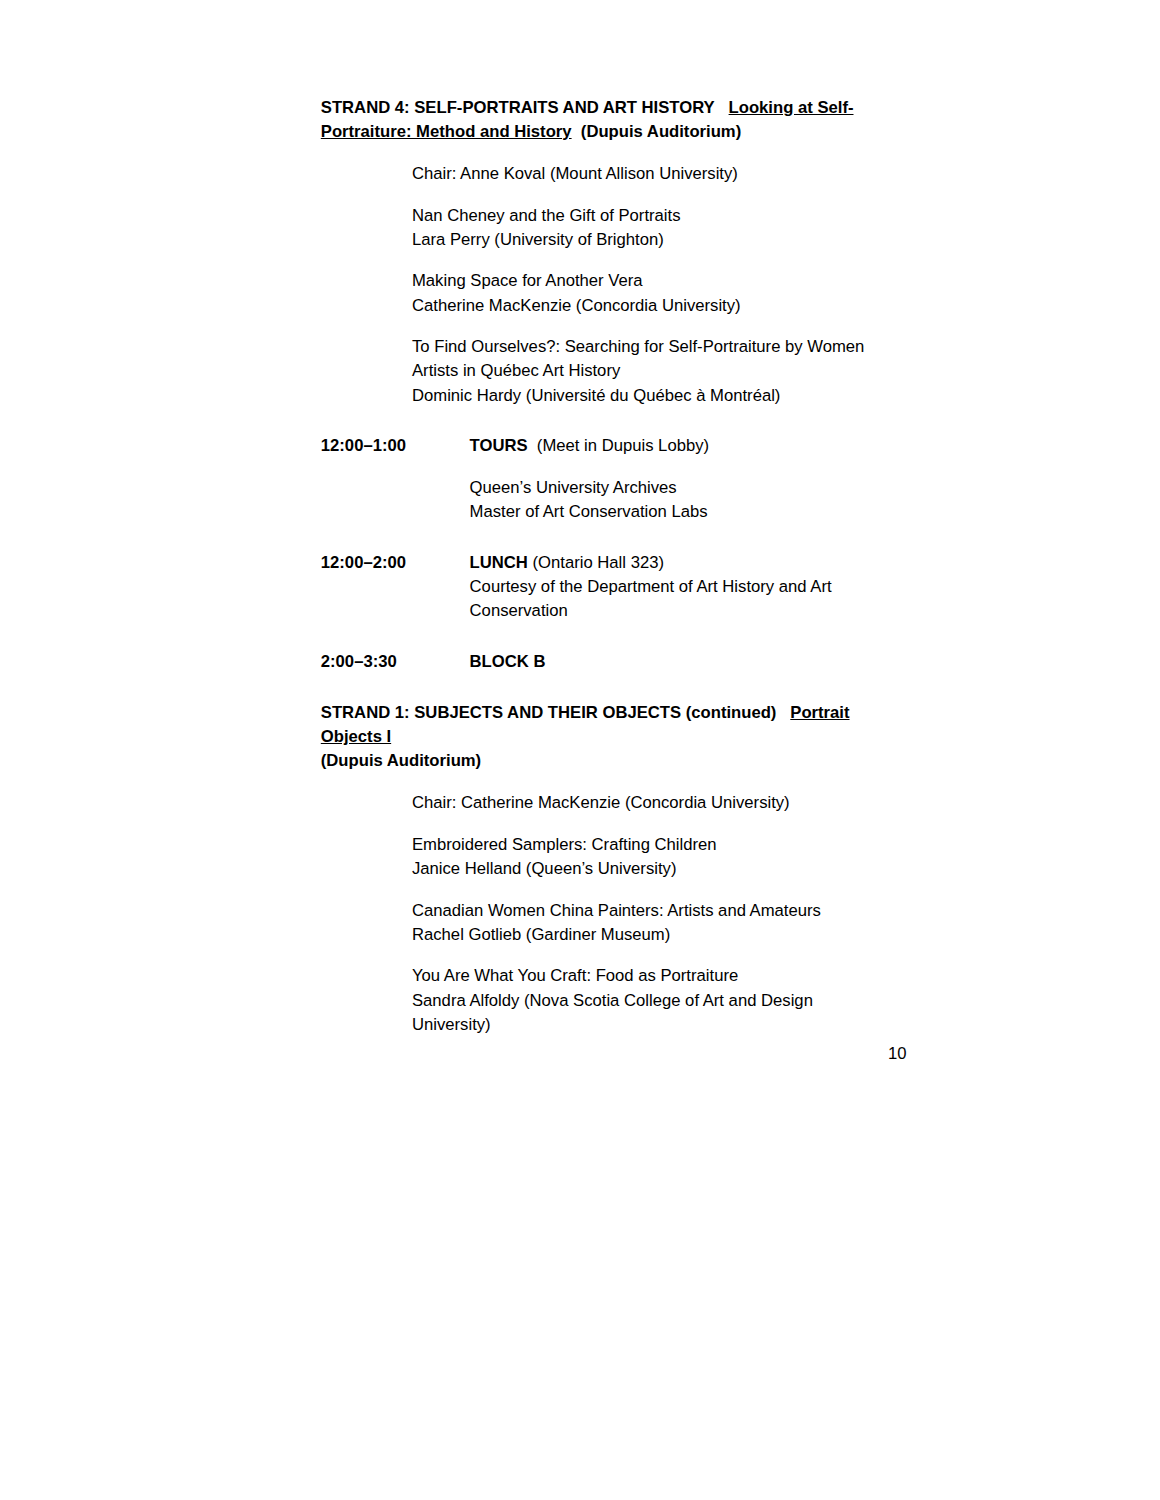STRAND 4: SELF-PORTRAITS AND ART HISTORY Looking at Self-Portraiture: Method and History (Dupuis Auditorium)
Chair: Anne Koval (Mount Allison University)
Nan Cheney and the Gift of Portraits
Lara Perry (University of Brighton)
Making Space for Another Vera
Catherine MacKenzie (Concordia University)
To Find Ourselves?: Searching for Self-Portraiture by Women Artists in Québec Art History
Dominic Hardy (Université du Québec à Montréal)
12:00–1:00
TOURS (Meet in Dupuis Lobby)
Queen’s University Archives
Master of Art Conservation Labs
12:00–2:00
LUNCH (Ontario Hall 323)
Courtesy of the Department of Art History and Art Conservation
2:00–3:30
BLOCK B
STRAND 1: SUBJECTS AND THEIR OBJECTS (continued) Portrait Objects I
(Dupuis Auditorium)
Chair: Catherine MacKenzie (Concordia University)
Embroidered Samplers: Crafting Children
Janice Helland (Queen’s University)
Canadian Women China Painters: Artists and Amateurs
Rachel Gotlieb (Gardiner Museum)
You Are What You Craft: Food as Portraiture
Sandra Alfoldy (Nova Scotia College of Art and Design University)
10